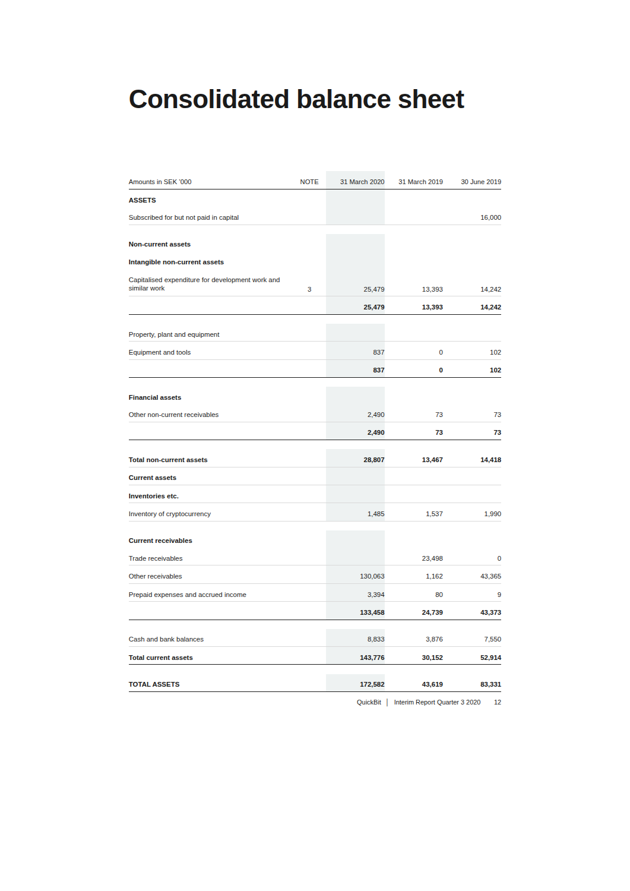Consolidated balance sheet
| Amounts in SEK ’000 | NOTE | 31 March 2020 | 31 March 2019 | 30 June 2019 |
| --- | --- | --- | --- | --- |
| ASSETS | | | | |
| Subscribed for but not paid in capital | | | | 16,000 |
| Non-current assets | | | | |
| Intangible non-current assets | | | | |
| Capitalised expenditure for development work and similar work | 3 | 25,479 | 13,393 | 14,242 |
| | | 25,479 | 13,393 | 14,242 |
| Property, plant and equipment | | | | |
| Equipment and tools | | 837 | 0 | 102 |
| | | 837 | 0 | 102 |
| Financial assets | | | | |
| Other non-current receivables | | 2,490 | 73 | 73 |
| | | 2,490 | 73 | 73 |
| Total non-current assets | | 28,807 | 13,467 | 14,418 |
| Current assets | | | | |
| Inventories etc. | | | | |
| Inventory of cryptocurrency | | 1,485 | 1,537 | 1,990 |
| Current receivables | | | | |
| Trade receivables | | | 23,498 | 0 |
| Other receivables | | 130,063 | 1,162 | 43,365 |
| Prepaid expenses and accrued income | | 3,394 | 80 | 9 |
| | | 133,458 | 24,739 | 43,373 |
| Cash and bank balances | | 8,833 | 3,876 | 7,550 |
| Total current assets | | 143,776 | 30,152 | 52,914 |
| TOTAL ASSETS | | 172,582 | 43,619 | 83,331 |
QuickBit│Interim Report Quarter 3 202012